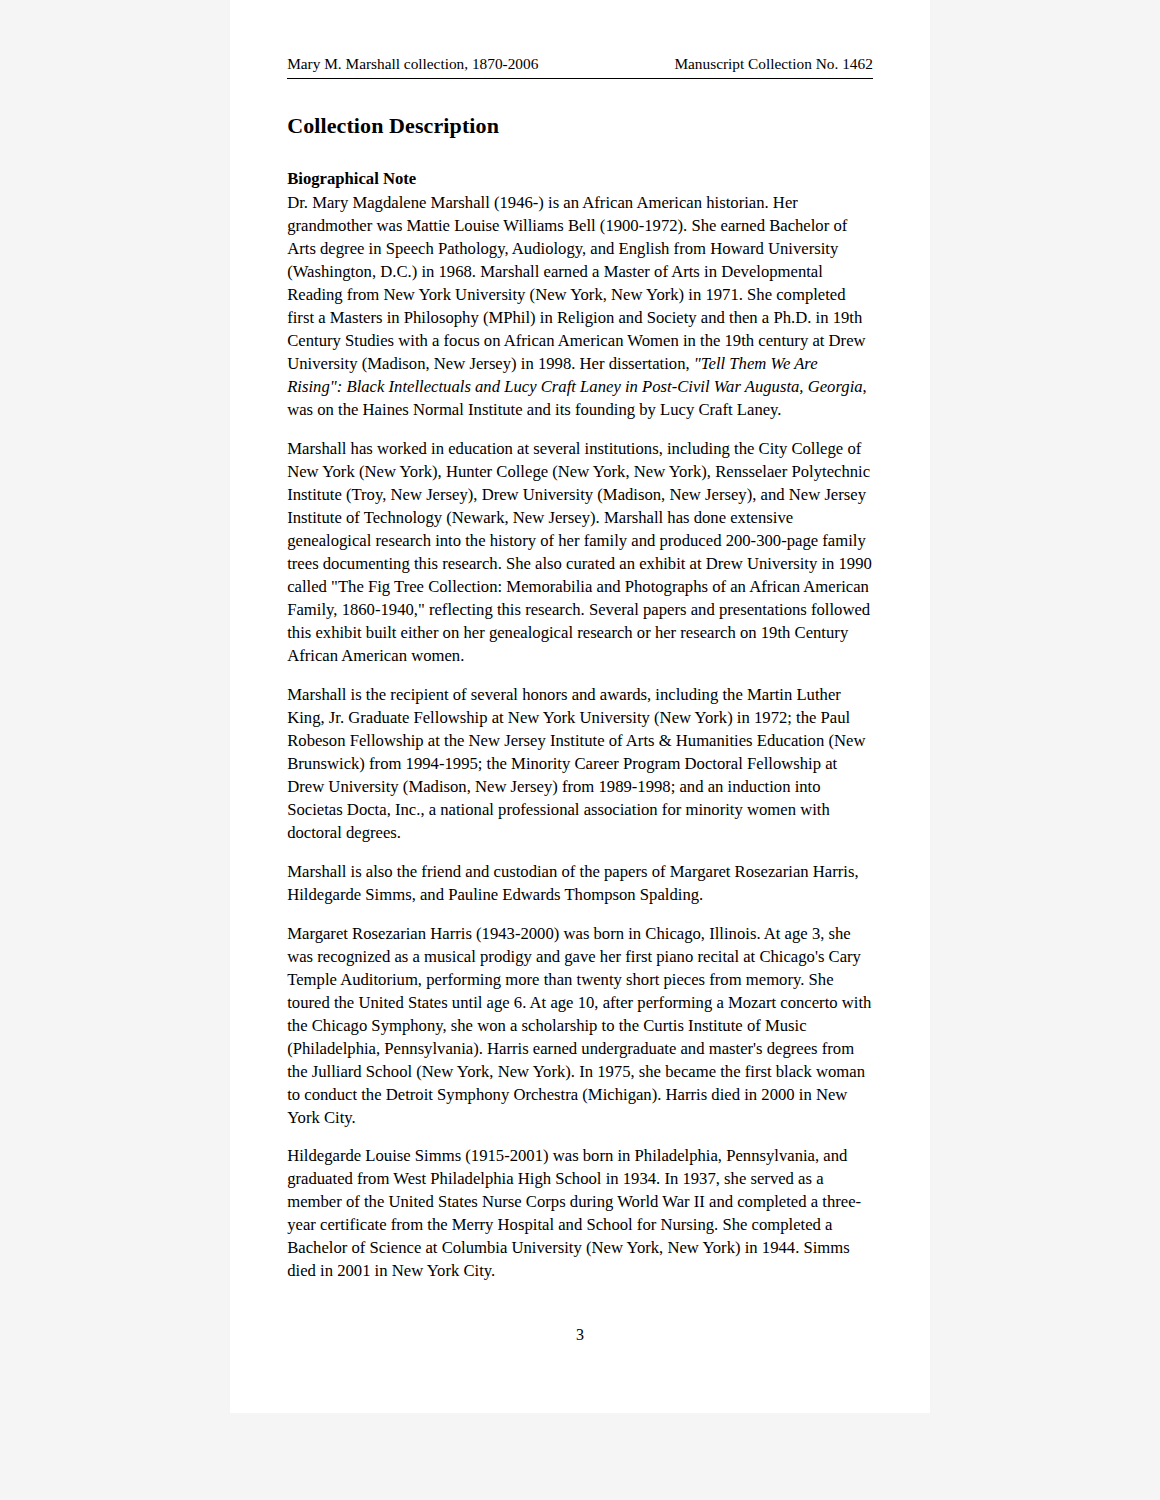Mary M. Marshall collection, 1870-2006 Manuscript Collection No. 1462
Collection Description
Biographical Note
Dr. Mary Magdalene Marshall (1946-) is an African American historian. Her grandmother was Mattie Louise Williams Bell (1900-1972). She earned Bachelor of Arts degree in Speech Pathology, Audiology, and English from Howard University (Washington, D.C.) in 1968. Marshall earned a Master of Arts in Developmental Reading from New York University (New York, New York) in 1971. She completed first a Masters in Philosophy (MPhil) in Religion and Society and then a Ph.D. in 19th Century Studies with a focus on African American Women in the 19th century at Drew University (Madison, New Jersey) in 1998. Her dissertation, "Tell Them We Are Rising": Black Intellectuals and Lucy Craft Laney in Post-Civil War Augusta, Georgia, was on the Haines Normal Institute and its founding by Lucy Craft Laney.
Marshall has worked in education at several institutions, including the City College of New York (New York), Hunter College (New York, New York), Rensselaer Polytechnic Institute (Troy, New Jersey), Drew University (Madison, New Jersey), and New Jersey Institute of Technology (Newark, New Jersey). Marshall has done extensive genealogical research into the history of her family and produced 200-300-page family trees documenting this research. She also curated an exhibit at Drew University in 1990 called "The Fig Tree Collection: Memorabilia and Photographs of an African American Family, 1860-1940," reflecting this research. Several papers and presentations followed this exhibit built either on her genealogical research or her research on 19th Century African American women.
Marshall is the recipient of several honors and awards, including the Martin Luther King, Jr. Graduate Fellowship at New York University (New York) in 1972; the Paul Robeson Fellowship at the New Jersey Institute of Arts & Humanities Education (New Brunswick) from 1994-1995; the Minority Career Program Doctoral Fellowship at Drew University (Madison, New Jersey) from 1989-1998; and an induction into Societas Docta, Inc., a national professional association for minority women with doctoral degrees.
Marshall is also the friend and custodian of the papers of Margaret Rosezarian Harris, Hildegarde Simms, and Pauline Edwards Thompson Spalding.
Margaret Rosezarian Harris (1943-2000) was born in Chicago, Illinois. At age 3, she was recognized as a musical prodigy and gave her first piano recital at Chicago's Cary Temple Auditorium, performing more than twenty short pieces from memory. She toured the United States until age 6. At age 10, after performing a Mozart concerto with the Chicago Symphony, she won a scholarship to the Curtis Institute of Music (Philadelphia, Pennsylvania). Harris earned undergraduate and master's degrees from the Julliard School (New York, New York). In 1975, she became the first black woman to conduct the Detroit Symphony Orchestra (Michigan). Harris died in 2000 in New York City.
Hildegarde Louise Simms (1915-2001) was born in Philadelphia, Pennsylvania, and graduated from West Philadelphia High School in 1934. In 1937, she served as a member of the United States Nurse Corps during World War II and completed a three-year certificate from the Merry Hospital and School for Nursing. She completed a Bachelor of Science at Columbia University (New York, New York) in 1944. Simms died in 2001 in New York City.
3